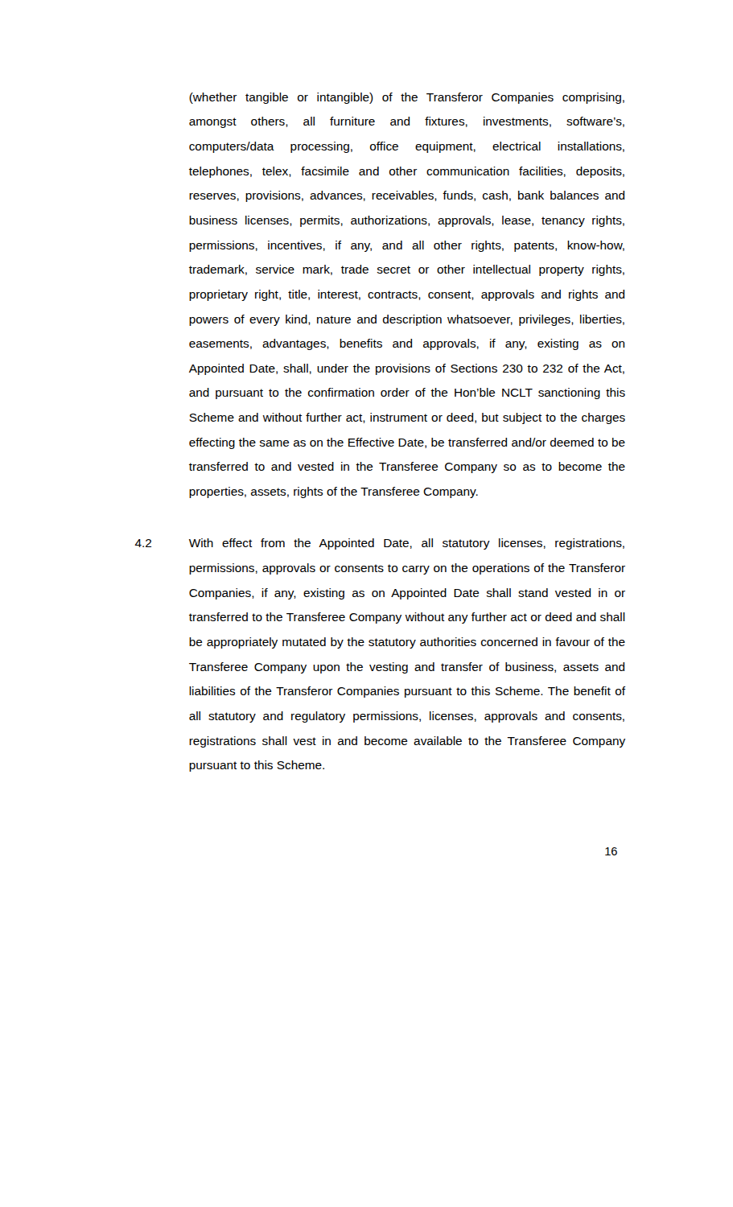(whether tangible or intangible) of the Transferor Companies comprising, amongst others, all furniture and fixtures, investments, software’s, computers/data processing, office equipment, electrical installations, telephones, telex, facsimile and other communication facilities, deposits, reserves, provisions, advances, receivables, funds, cash, bank balances and business licenses, permits, authorizations, approvals, lease, tenancy rights, permissions, incentives, if any, and all other rights, patents, know-how, trademark, service mark, trade secret or other intellectual property rights, proprietary right, title, interest, contracts, consent, approvals and rights and powers of every kind, nature and description whatsoever, privileges, liberties, easements, advantages, benefits and approvals, if any, existing as on Appointed Date, shall, under the provisions of Sections 230 to 232 of the Act, and pursuant to the confirmation order of the Hon’ble NCLT sanctioning this Scheme and without further act, instrument or deed, but subject to the charges effecting the same as on the Effective Date, be transferred and/or deemed to be transferred to and vested in the Transferee Company so as to become the properties, assets, rights of the Transferee Company.
4.2
With effect from the Appointed Date, all statutory licenses, registrations, permissions, approvals or consents to carry on the operations of the Transferor Companies, if any, existing as on Appointed Date shall stand vested in or transferred to the Transferee Company without any further act or deed and shall be appropriately mutated by the statutory authorities concerned in favour of the Transferee Company upon the vesting and transfer of business, assets and liabilities of the Transferor Companies pursuant to this Scheme. The benefit of all statutory and regulatory permissions, licenses, approvals and consents, registrations shall vest in and become available to the Transferee Company pursuant to this Scheme.
16